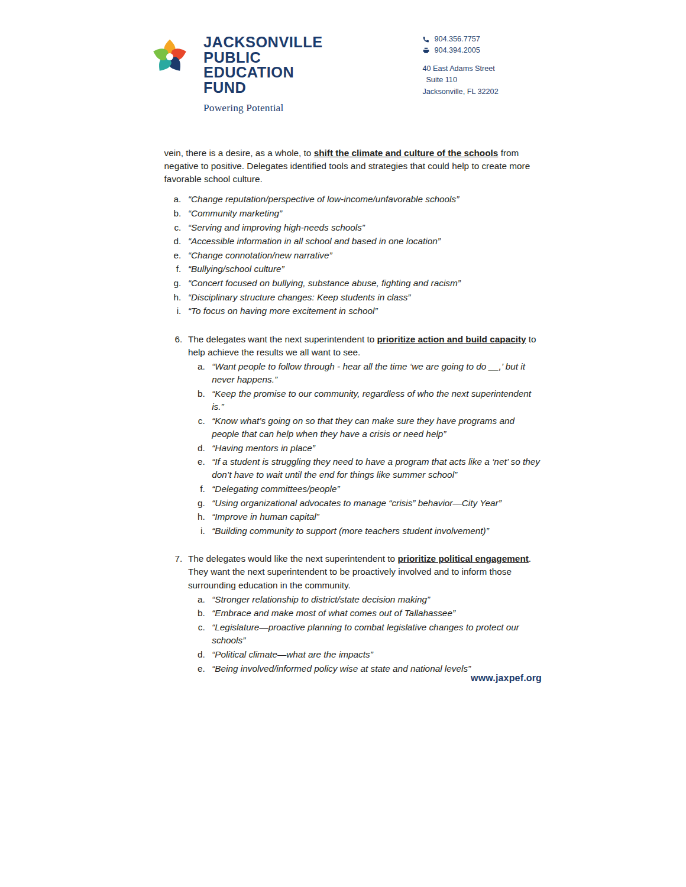JACKSONVILLE
PUBLIC
EDUCATION
FUND
Powering Potential
904.356.7757
904.394.2005
40 East Adams Street
Suite 110
Jacksonville, FL 32202
vein, there is a desire, as a whole, to shift the climate and culture of the schools from negative to positive. Delegates identified tools and strategies that could help to create more favorable school culture.
a.“Change reputation/perspective of low-income/unfavorable schools”
b.“Community marketing”
c.“Serving and improving high-needs schools”
d.“Accessible information in all school and based in one location”
e.“Change connotation/new narrative”
f.“Bullying/school culture”
g.“Concert focused on bullying, substance abuse, fighting and racism”
h.“Disciplinary structure changes: Keep students in class”
i.“To focus on having more excitement in school”
6.
The delegates want the next superintendent to prioritize action and build capacity to help achieve the results we all want to see.
a.“Want people to follow through - hear all the time ‘we are going to do __,’ but it never happens.”
b.“Keep the promise to our community, regardless of who the next superintendent is.”
c.“Know what’s going on so that they can make sure they have programs and people that can help when they have a crisis or need help”
d.“Having mentors in place”
e.“If a student is struggling they need to have a program that acts like a ‘net’ so they don’t have to wait until the end for things like summer school”
f.“Delegating committees/people”
g.“Using organizational advocates to manage “crisis” behavior—City Year”
h.“Improve in human capital”
i.“Building community to support (more teachers student involvement)”
7.
The delegates would like the next superintendent to prioritize political engagement. They want the next superintendent to be proactively involved and to inform those surrounding education in the community.
a.“Stronger relationship to district/state decision making”
b.“Embrace and make most of what comes out of Tallahassee”
c.“Legislature—proactive planning to combat legislative changes to protect our schools”
d.“Political climate—what are the impacts”
e.“Being involved/informed policy wise at state and national levels”
www.jaxpef.org